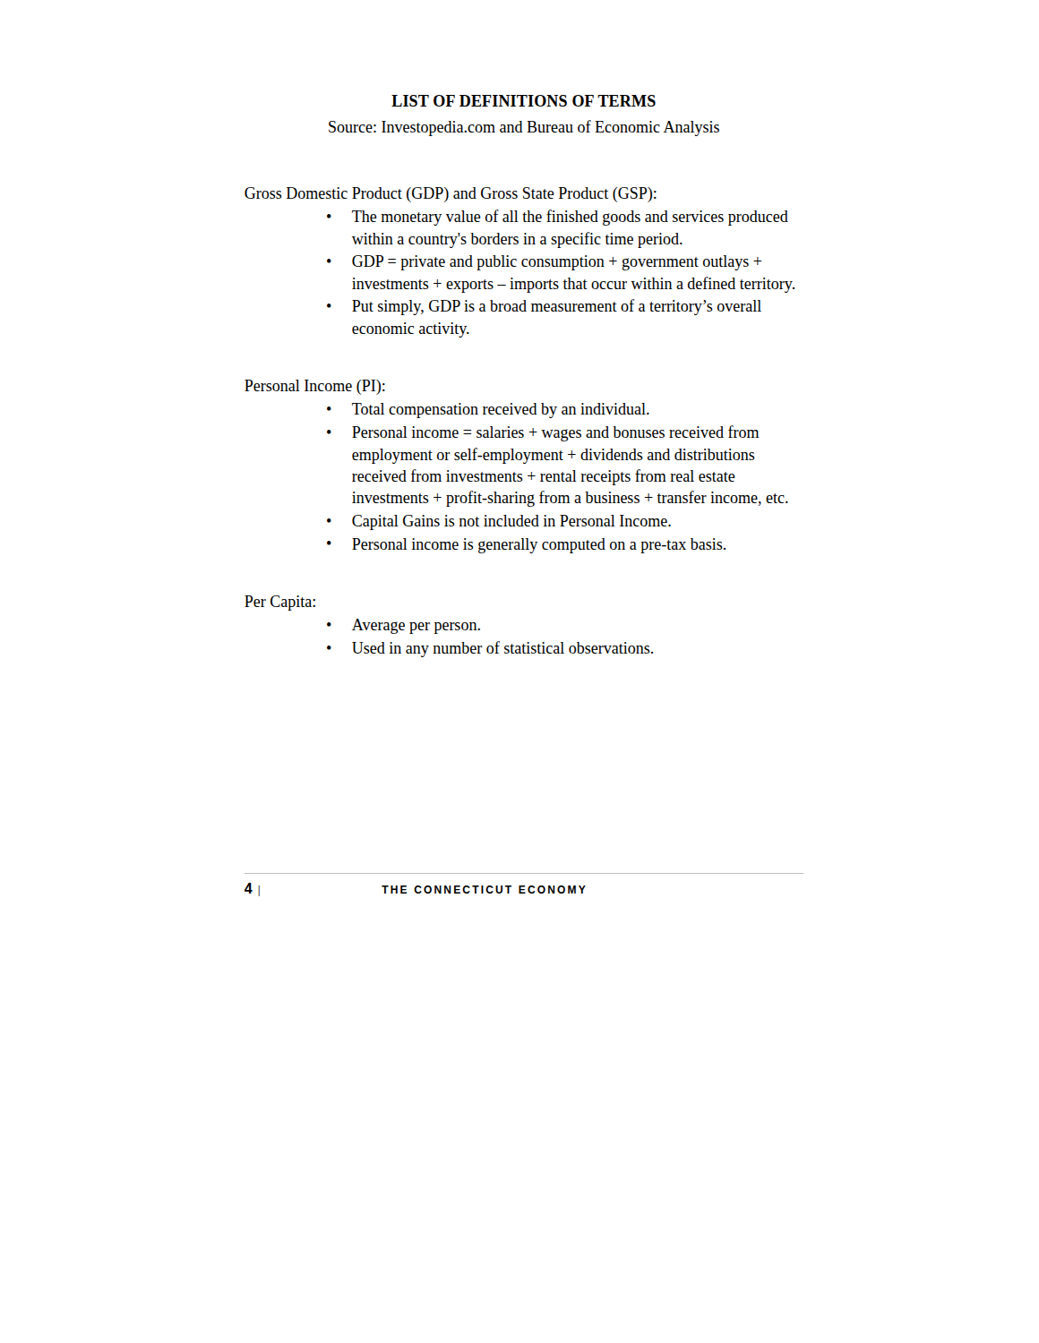LIST OF DEFINITIONS OF TERMS
Source: Investopedia.com and Bureau of Economic Analysis
Gross Domestic Product (GDP) and Gross State Product (GSP):
The monetary value of all the finished goods and services produced within a country's borders in a specific time period.
GDP = private and public consumption + government outlays + investments + exports – imports that occur within a defined territory.
Put simply, GDP is a broad measurement of a territory’s overall economic activity.
Personal Income (PI):
Total compensation received by an individual.
Personal income = salaries + wages and bonuses received from employment or self-employment + dividends and distributions received from investments + rental receipts from real estate investments + profit-sharing from a business + transfer income, etc.
Capital Gains is not included in Personal Income.
Personal income is generally computed on a pre-tax basis.
Per Capita:
Average per person.
Used in any number of statistical observations.
4 | The Connecticut Economy